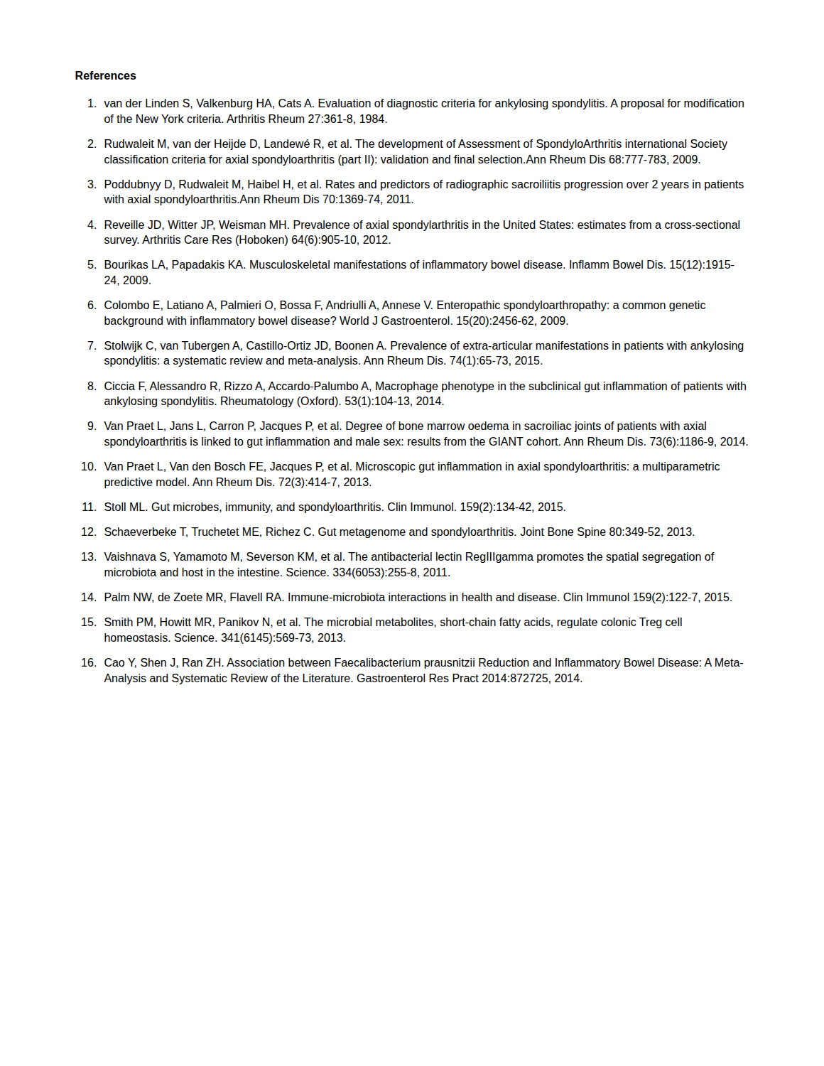References
van der Linden S, Valkenburg HA, Cats A. Evaluation of diagnostic criteria for ankylosing spondylitis. A proposal for modification of the New York criteria. Arthritis Rheum 27:361-8, 1984.
Rudwaleit M, van der Heijde D, Landewé R, et al. The development of Assessment of SpondyloArthritis international Society classification criteria for axial spondyloarthritis (part II): validation and final selection.Ann Rheum Dis 68:777-783, 2009.
Poddubnyy D, Rudwaleit M, Haibel H, et al. Rates and predictors of radiographic sacroiliitis progression over 2 years in patients with axial spondyloarthritis.Ann Rheum Dis 70:1369-74, 2011.
Reveille JD, Witter JP, Weisman MH. Prevalence of axial spondylarthritis in the United States: estimates from a cross-sectional survey. Arthritis Care Res (Hoboken) 64(6):905-10, 2012.
Bourikas LA, Papadakis KA. Musculoskeletal manifestations of inflammatory bowel disease. Inflamm Bowel Dis. 15(12):1915-24, 2009.
Colombo E, Latiano A, Palmieri O, Bossa F, Andriulli A, Annese V. Enteropathic spondyloarthropathy: a common genetic background with inflammatory bowel disease? World J Gastroenterol. 15(20):2456-62, 2009.
Stolwijk C, van Tubergen A, Castillo-Ortiz JD, Boonen A. Prevalence of extra-articular manifestations in patients with ankylosing spondylitis: a systematic review and meta-analysis. Ann Rheum Dis. 74(1):65-73, 2015.
Ciccia F, Alessandro R, Rizzo A, Accardo-Palumbo A, Macrophage phenotype in the subclinical gut inflammation of patients with ankylosing spondylitis. Rheumatology (Oxford). 53(1):104-13, 2014.
Van Praet L, Jans L, Carron P, Jacques P, et al. Degree of bone marrow oedema in sacroiliac joints of patients with axial spondyloarthritis is linked to gut inflammation and male sex: results from the GIANT cohort. Ann Rheum Dis. 73(6):1186-9, 2014.
Van Praet L, Van den Bosch FE, Jacques P, et al. Microscopic gut inflammation in axial spondyloarthritis: a multiparametric predictive model. Ann Rheum Dis. 72(3):414-7, 2013.
Stoll ML. Gut microbes, immunity, and spondyloarthritis. Clin Immunol. 159(2):134-42, 2015.
Schaeverbeke T, Truchetet ME, Richez C. Gut metagenome and spondyloarthritis. Joint Bone Spine 80:349-52, 2013.
Vaishnava S, Yamamoto M, Severson KM, et al. The antibacterial lectin RegIIIgamma promotes the spatial segregation of microbiota and host in the intestine. Science. 334(6053):255-8, 2011.
Palm NW, de Zoete MR, Flavell RA. Immune-microbiota interactions in health and disease. Clin Immunol 159(2):122-7, 2015.
Smith PM, Howitt MR, Panikov N, et al. The microbial metabolites, short-chain fatty acids, regulate colonic Treg cell homeostasis. Science. 341(6145):569-73, 2013.
Cao Y, Shen J, Ran ZH. Association between Faecalibacterium prausnitzii Reduction and Inflammatory Bowel Disease: A Meta-Analysis and Systematic Review of the Literature. Gastroenterol Res Pract 2014:872725, 2014.